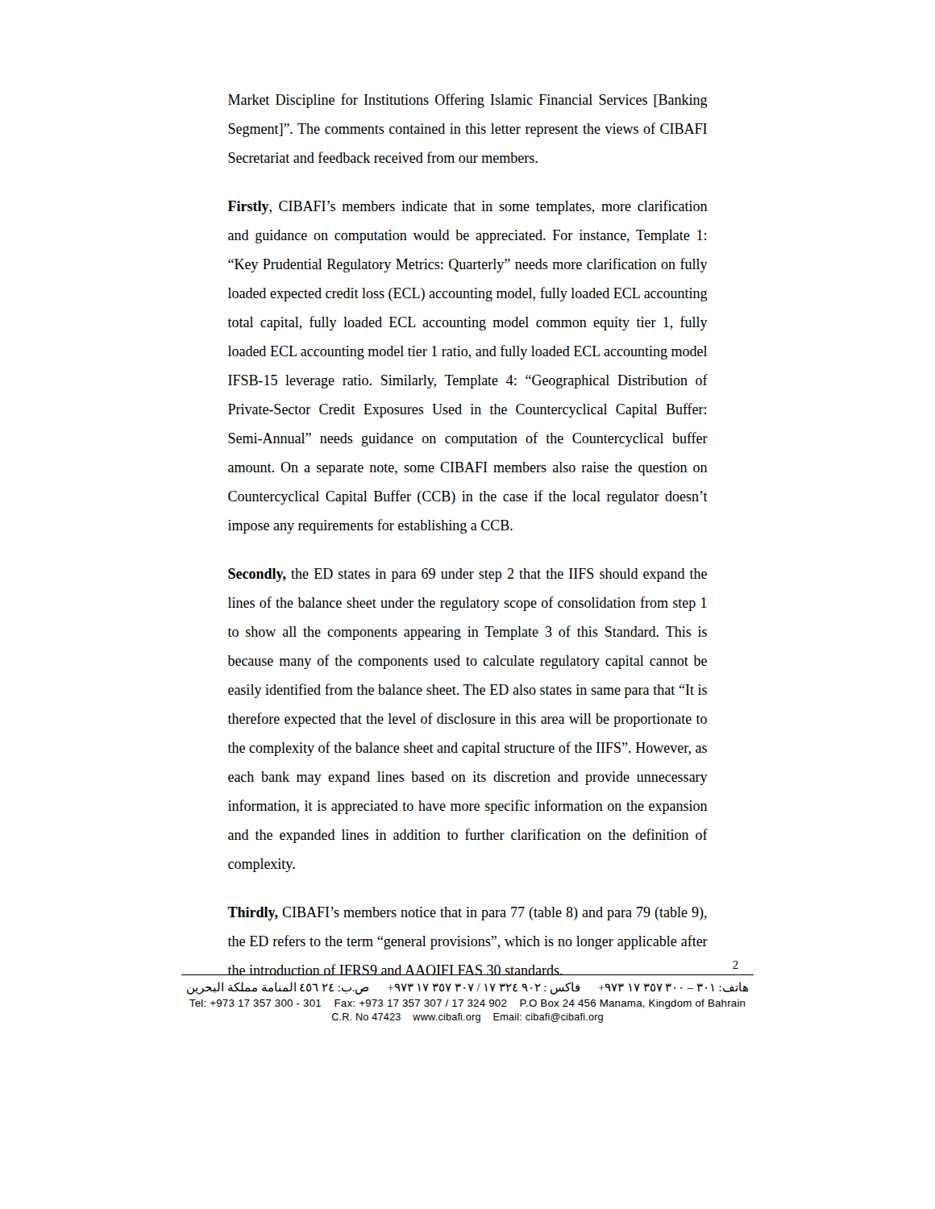Market Discipline for Institutions Offering Islamic Financial Services [Banking Segment]”. The comments contained in this letter represent the views of CIBAFI Secretariat and feedback received from our members.
Firstly, CIBAFI’s members indicate that in some templates, more clarification and guidance on computation would be appreciated. For instance, Template 1: “Key Prudential Regulatory Metrics: Quarterly” needs more clarification on fully loaded expected credit loss (ECL) accounting model, fully loaded ECL accounting total capital, fully loaded ECL accounting model common equity tier 1, fully loaded ECL accounting model tier 1 ratio, and fully loaded ECL accounting model IFSB-15 leverage ratio. Similarly, Template 4: “Geographical Distribution of Private-Sector Credit Exposures Used in the Countercyclical Capital Buffer: Semi-Annual” needs guidance on computation of the Countercyclical buffer amount. On a separate note, some CIBAFI members also raise the question on Countercyclical Capital Buffer (CCB) in the case if the local regulator doesn’t impose any requirements for establishing a CCB.
Secondly, the ED states in para 69 under step 2 that the IIFS should expand the lines of the balance sheet under the regulatory scope of consolidation from step 1 to show all the components appearing in Template 3 of this Standard. This is because many of the components used to calculate regulatory capital cannot be easily identified from the balance sheet. The ED also states in same para that “It is therefore expected that the level of disclosure in this area will be proportionate to the complexity of the balance sheet and capital structure of the IIFS”. However, as each bank may expand lines based on its discretion and provide unnecessary information, it is appreciated to have more specific information on the expansion and the expanded lines in addition to further clarification on the definition of complexity.
Thirdly, CIBAFI’s members notice that in para 77 (table 8) and para 79 (table 9), the ED refers to the term “general provisions”, which is no longer applicable after the introduction of IFRS9 and AAOIFI FAS 30 standards.
2
هاتف: ٣٠١ – ٣٠٠ ٣٥٧ ١٧ ٩٧٣+ فاكس : ٩٠٢ ٣٢٤ ١٧ / ٣٠٧ ٣٥٧ ١٧ ٩٧٣+ ص.ب: ٢٤ ٤٥٦ المنامة مملكة البحرين
Tel: +973 17 357 300 - 301 Fax: +973 17 357 307 / 17 324 902 P.O Box 24 456 Manama, Kingdom of Bahrain
C.R. No 47423 www.cibafi.org Email: cibafi@cibafi.org